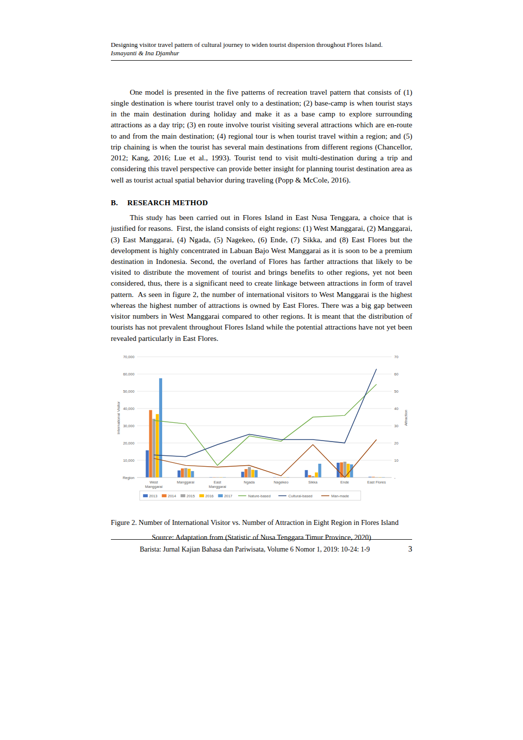Designing visitor travel pattern of cultural journey to widen tourist dispersion throughout Flores Island. Ismayanti & Ina Djamhur
One model is presented in the five patterns of recreation travel pattern that consists of (1) single destination is where tourist travel only to a destination; (2) base-camp is when tourist stays in the main destination during holiday and make it as a base camp to explore surrounding attractions as a day trip; (3) en route involve tourist visiting several attractions which are en-route to and from the main destination; (4) regional tour is when tourist travel within a region; and (5) trip chaining is when the tourist has several main destinations from different regions (Chancellor, 2012; Kang, 2016; Lue et al., 1993). Tourist tend to visit multi-destination during a trip and considering this travel perspective can provide better insight for planning tourist destination area as well as tourist actual spatial behavior during traveling (Popp & McCole, 2016).
B. RESEARCH METHOD
This study has been carried out in Flores Island in East Nusa Tenggara, a choice that is justified for reasons. First, the island consists of eight regions: (1) West Manggarai, (2) Manggarai, (3) East Manggarai, (4) Ngada, (5) Nagekeo, (6) Ende, (7) Sikka, and (8) East Flores but the development is highly concentrated in Labuan Bajo West Manggarai as it is soon to be a premium destination in Indonesia. Second, the overland of Flores has farther attractions that likely to be visited to distribute the movement of tourist and brings benefits to other regions, yet not been considered, thus, there is a significant need to create linkage between attractions in form of travel pattern. As seen in figure 2, the number of international visitors to West Manggarai is the highest whereas the highest number of attractions is owned by East Flores. There was a big gap between visitor numbers in West Manggarai compared to other regions. It is meant that the distribution of tourists has not prevalent throughout Flores Island while the potential attractions have not yet been revealed particularly in East Flores.
70,000 60,000 50,000 40,000 30,000 20,000 10,000 Region 70 60 50 40 30 20 10 - International Visitor Attraction West Manggarai Manggarai East Manggarai Ngada Nagekeo Sikka Ende East Flores 2013 2014 2015 2016 2017 Nature-based Cultural-based Man-made
Figure 2. Number of International Visitor vs. Number of Attraction in Eight Region in Flores Island
Source: Adaptation from (Statistic of Nusa Tenggara Timur Province, 2020)
Barista: Jurnal Kajian Bahasa dan Pariwisata, Volume 6 Nomor 1, 2019: 10-24: 1-9 3